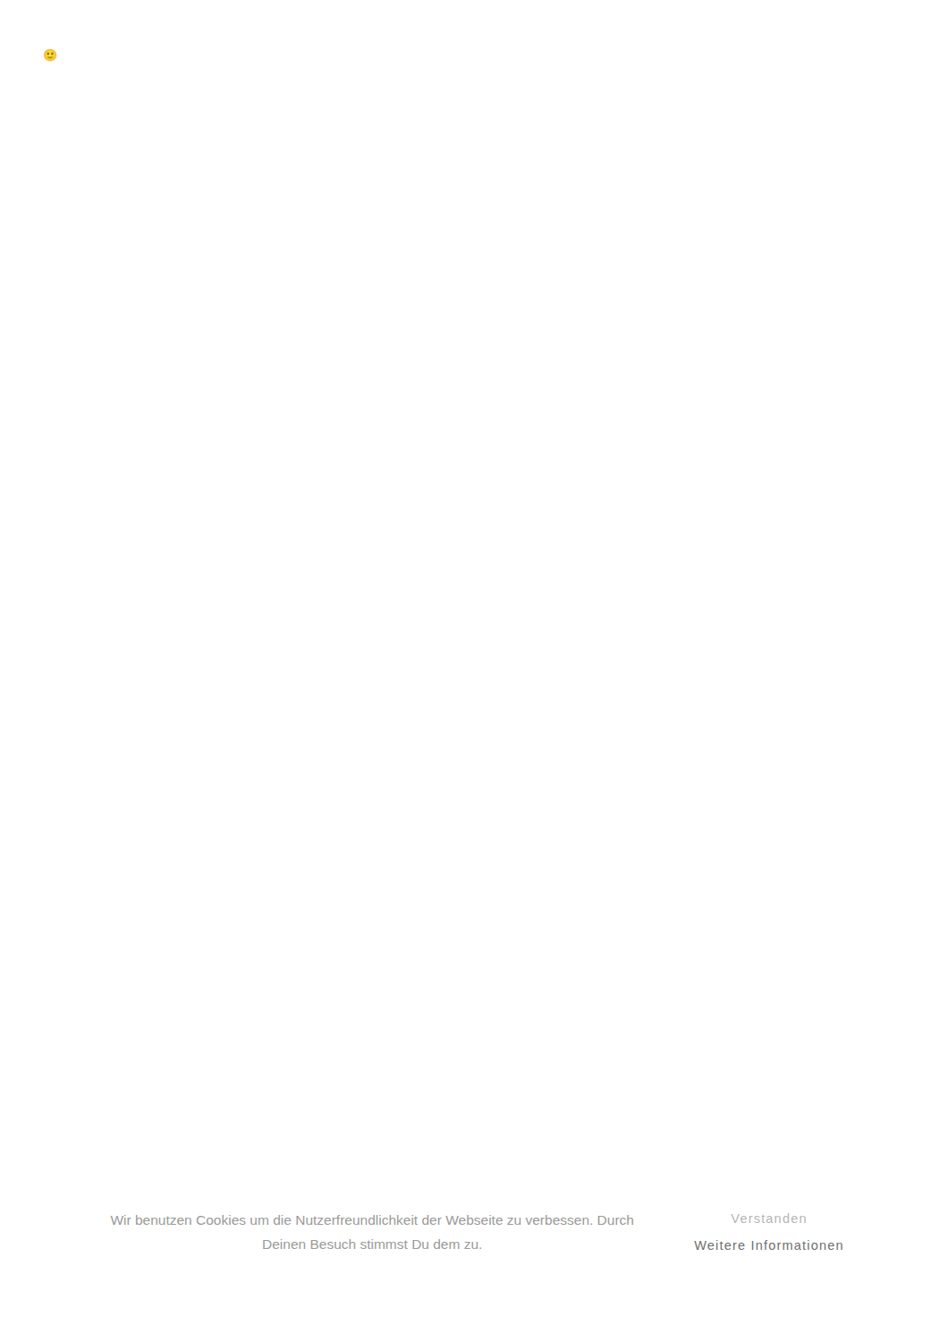🙂
Wir benutzen Cookies um die Nutzerfreundlichkeit der Webseite zu verbessen. Durch Deinen Besuch stimmst Du dem zu.
Verstanden Weitere Informationen